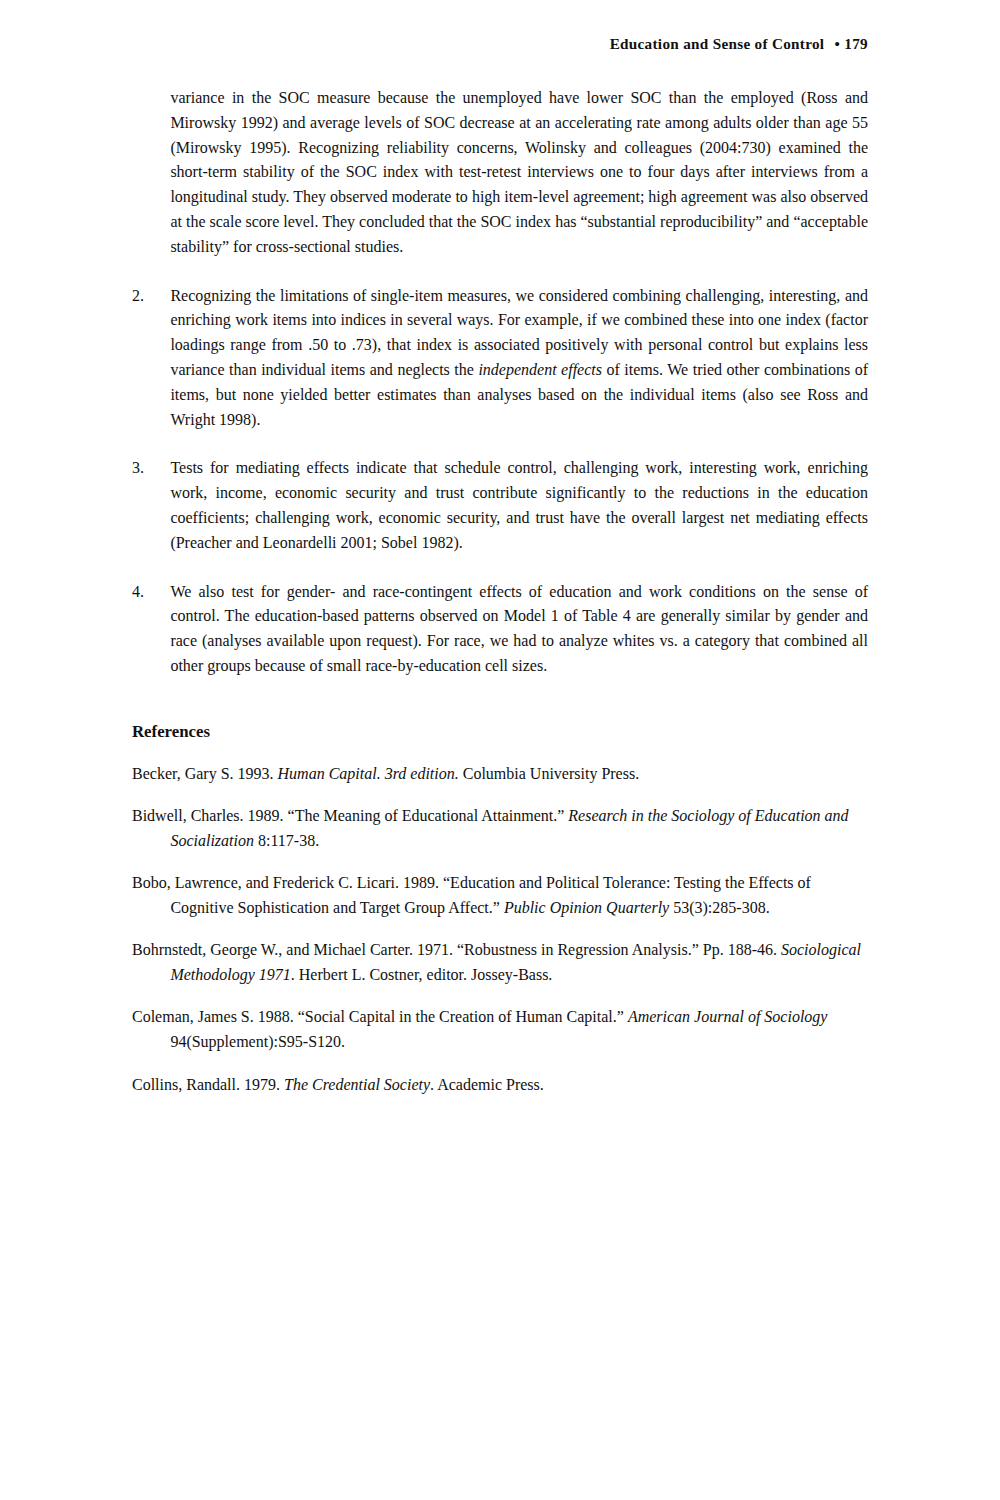Education and Sense of Control • 179
variance in the SOC measure because the unemployed have lower SOC than the employed (Ross and Mirowsky 1992) and average levels of SOC decrease at an accelerating rate among adults older than age 55 (Mirowsky 1995). Recognizing reliability concerns, Wolinsky and colleagues (2004:730) examined the short-term stability of the SOC index with test-retest interviews one to four days after interviews from a longitudinal study. They observed moderate to high item-level agreement; high agreement was also observed at the scale score level. They concluded that the SOC index has “substantial reproducibility” and “acceptable stability” for cross-sectional studies.
Recognizing the limitations of single-item measures, we considered combining challenging, interesting, and enriching work items into indices in several ways. For example, if we combined these into one index (factor loadings range from .50 to .73), that index is associated positively with personal control but explains less variance than individual items and neglects the independent effects of items. We tried other combinations of items, but none yielded better estimates than analyses based on the individual items (also see Ross and Wright 1998).
Tests for mediating effects indicate that schedule control, challenging work, interesting work, enriching work, income, economic security and trust contribute significantly to the reductions in the education coefficients; challenging work, economic security, and trust have the overall largest net mediating effects (Preacher and Leonardelli 2001; Sobel 1982).
We also test for gender- and race-contingent effects of education and work conditions on the sense of control. The education-based patterns observed on Model 1 of Table 4 are generally similar by gender and race (analyses available upon request). For race, we had to analyze whites vs. a category that combined all other groups because of small race-by-education cell sizes.
References
Becker, Gary S. 1993. Human Capital. 3rd edition. Columbia University Press.
Bidwell, Charles. 1989. “The Meaning of Educational Attainment.” Research in the Sociology of Education and Socialization 8:117-38.
Bobo, Lawrence, and Frederick C. Licari. 1989. “Education and Political Tolerance: Testing the Effects of Cognitive Sophistication and Target Group Affect.” Public Opinion Quarterly 53(3):285-308.
Bohrnstedt, George W., and Michael Carter. 1971. “Robustness in Regression Analysis.” Pp. 188-46. Sociological Methodology 1971. Herbert L. Costner, editor. Jossey-Bass.
Coleman, James S. 1988. “Social Capital in the Creation of Human Capital.” American Journal of Sociology 94(Supplement):S95-S120.
Collins, Randall. 1979. The Credential Society. Academic Press.